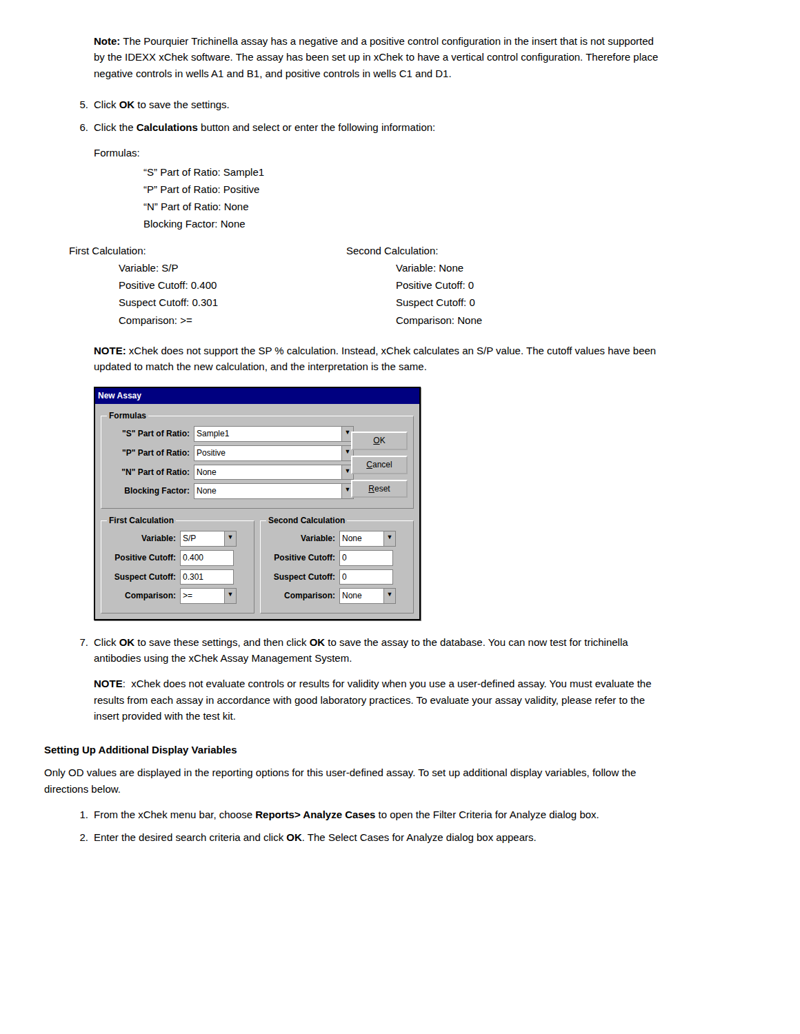Note: The Pourquier Trichinella assay has a negative and a positive control configuration in the insert that is not supported by the IDEXX xChek software. The assay has been set up in xChek to have a vertical control configuration. Therefore place negative controls in wells A1 and B1, and positive controls in wells C1 and D1.
5. Click OK to save the settings.
6. Click the Calculations button and select or enter the following information:
Formulas:
“S” Part of Ratio: Sample1
“P” Part of Ratio: Positive
“N” Part of Ratio: None
Blocking Factor: None
| First Calculation: | Second Calculation: |
| Variable: S/P | Variable: None |
| Positive Cutoff: 0.400 | Positive Cutoff: 0 |
| Suspect Cutoff: 0.301 | Suspect Cutoff: 0 |
| Comparison: >= | Comparison: None |
NOTE: xChek does not support the SP % calculation. Instead, xChek calculates an S/P value. The cutoff values have been updated to match the new calculation, and the interpretation is the same.
New Assay
Formulas
OK
Cancel
Reset
"S" Part of Ratio:
Sample1
▼
"P" Part of Ratio:
Positive
▼
"N" Part of Ratio:
None
▼
Blocking Factor:
None
▼
First Calculation
Variable:
S/P
▼
Positive Cutoff:
0.400
Suspect Cutoff:
0.301
Comparison:
>=
▼
Second Calculation
Variable:
None
▼
Positive Cutoff:
0
Suspect Cutoff:
0
Comparison:
None
▼
7. Click OK to save these settings, and then click OK to save the assay to the database. You can now test for trichinella antibodies using the xChek Assay Management System.
NOTE: xChek does not evaluate controls or results for validity when you use a user-defined assay. You must evaluate the results from each assay in accordance with good laboratory practices. To evaluate your assay validity, please refer to the insert provided with the test kit.
Setting Up Additional Display Variables
Only OD values are displayed in the reporting options for this user-defined assay. To set up additional display variables, follow the directions below.
1. From the xChek menu bar, choose Reports> Analyze Cases to open the Filter Criteria for Analyze dialog box.
2. Enter the desired search criteria and click OK. The Select Cases for Analyze dialog box appears.